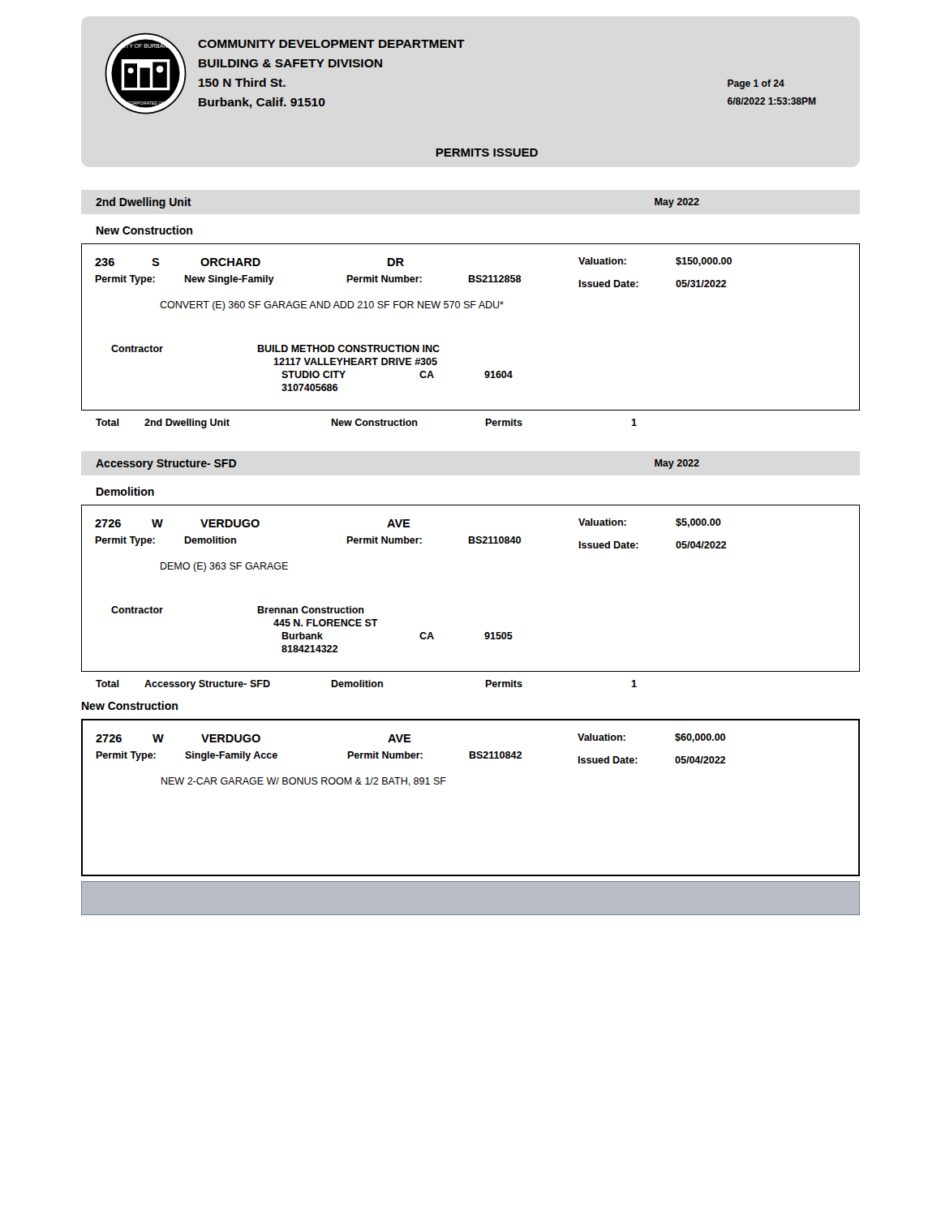CITY OF BURBANK INCORPORATED 1911
COMMUNITY DEVELOPMENT DEPARTMENT
BUILDING & SAFETY DIVISION
150 N Third St.
Burbank, Calif. 91510
Page 1 of 24
6/8/2022 1:53:38PM
PERMITS ISSUED
2nd Dwelling Unit May 2022
New Construction
236 S ORCHARD DR
Valuation:$150,000.00
Issued Date: 05/31/2022
Permit Type: New Single-Family Permit Number: BS2112858
CONVERT (E) 360 SF GARAGE AND ADD 210 SF FOR NEW 570 SF ADU*
Contractor
BUILD METHOD CONSTRUCTION INC
12117 VALLEYHEART DRIVE #305
STUDIO CITY CA 91604
3107405686
Total 2nd Dwelling Unit New Construction Permits 1
Accessory Structure- SFD May 2022
Demolition
2726 W VERDUGO AVE
Valuation:$5,000.00
Issued Date: 05/04/2022
Permit Type: Demolition Permit Number: BS2110840
DEMO (E) 363 SF GARAGE
Contractor
Brennan Construction
445 N. FLORENCE ST
Burbank CA 91505
8184214322
Total Accessory Structure- SFD Demolition Permits 1
New Construction
2726 W VERDUGO AVE
Valuation:$60,000.00
Issued Date: 05/04/2022
Permit Type: Single-Family Acce Permit Number: BS2110842
NEW 2-CAR GARAGE W/ BONUS ROOM & 1/2 BATH, 891 SF